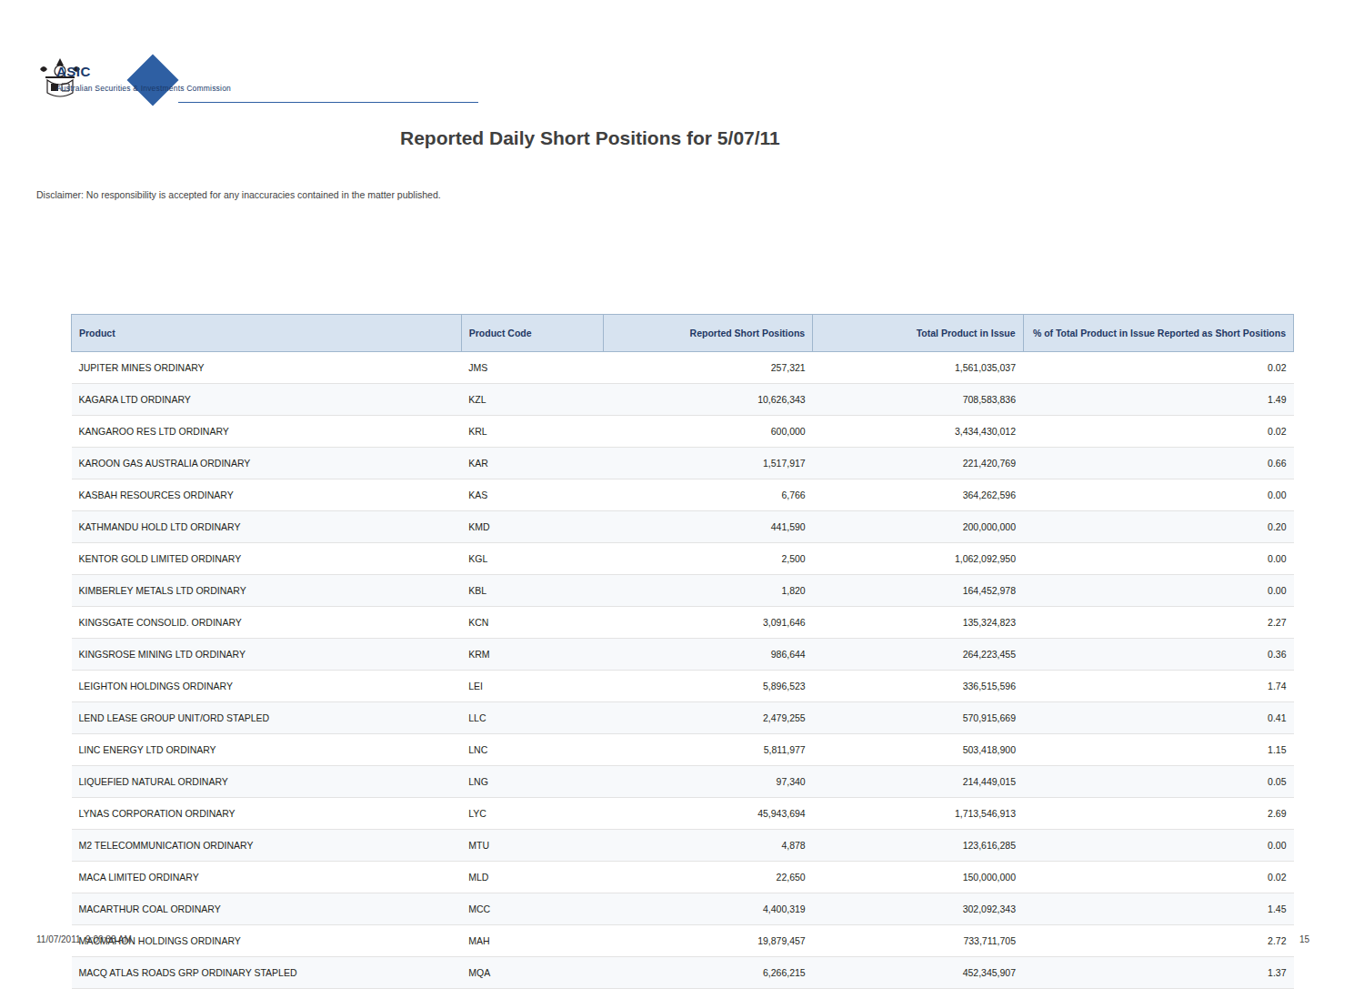ASIC
Australian Securities & Investments Commission
Reported Daily Short Positions for 5/07/11
Disclaimer: No responsibility is accepted for any inaccuracies contained in the matter published.
| Product | Product Code | Reported Short Positions | Total Product in Issue | % of Total Product in Issue Reported as Short Positions |
| --- | --- | --- | --- | --- |
| JUPITER MINES ORDINARY | JMS | 257,321 | 1,561,035,037 | 0.02 |
| KAGARA LTD ORDINARY | KZL | 10,626,343 | 708,583,836 | 1.49 |
| KANGAROO RES LTD ORDINARY | KRL | 600,000 | 3,434,430,012 | 0.02 |
| KAROON GAS AUSTRALIA ORDINARY | KAR | 1,517,917 | 221,420,769 | 0.66 |
| KASBAH RESOURCES ORDINARY | KAS | 6,766 | 364,262,596 | 0.00 |
| KATHMANDU HOLD LTD ORDINARY | KMD | 441,590 | 200,000,000 | 0.20 |
| KENTOR GOLD LIMITED ORDINARY | KGL | 2,500 | 1,062,092,950 | 0.00 |
| KIMBERLEY METALS LTD ORDINARY | KBL | 1,820 | 164,452,978 | 0.00 |
| KINGSGATE CONSOLID. ORDINARY | KCN | 3,091,646 | 135,324,823 | 2.27 |
| KINGSROSE MINING LTD ORDINARY | KRM | 986,644 | 264,223,455 | 0.36 |
| LEIGHTON HOLDINGS ORDINARY | LEI | 5,896,523 | 336,515,596 | 1.74 |
| LEND LEASE GROUP UNIT/ORD STAPLED | LLC | 2,479,255 | 570,915,669 | 0.41 |
| LINC ENERGY LTD ORDINARY | LNC | 5,811,977 | 503,418,900 | 1.15 |
| LIQUEFIED NATURAL ORDINARY | LNG | 97,340 | 214,449,015 | 0.05 |
| LYNAS CORPORATION ORDINARY | LYC | 45,943,694 | 1,713,546,913 | 2.69 |
| M2 TELECOMMUNICATION ORDINARY | MTU | 4,878 | 123,616,285 | 0.00 |
| MACA LIMITED ORDINARY | MLD | 22,650 | 150,000,000 | 0.02 |
| MACARTHUR COAL ORDINARY | MCC | 4,400,319 | 302,092,343 | 1.45 |
| MACMAHON HOLDINGS ORDINARY | MAH | 19,879,457 | 733,711,705 | 2.72 |
| MACQ ATLAS ROADS GRP ORDINARY STAPLED | MQA | 6,266,215 | 452,345,907 | 1.37 |
11/07/2011 9:00:38 AM
15